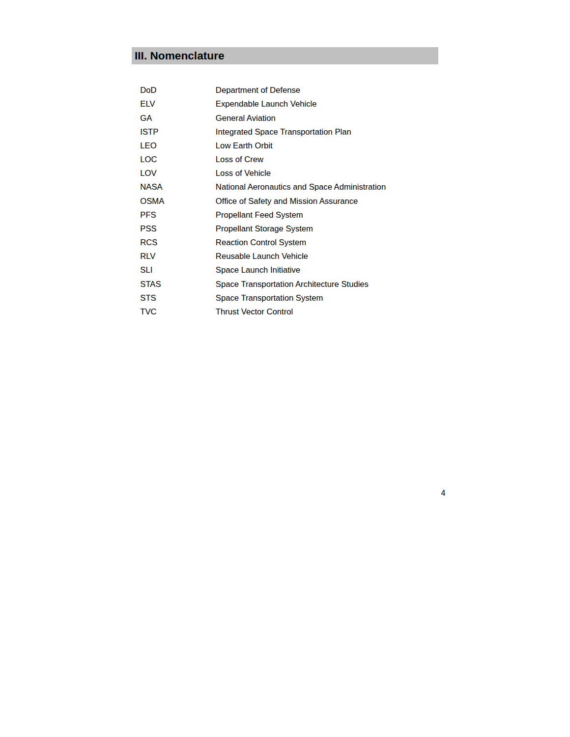III. Nomenclature
| DoD | Department of Defense |
| ELV | Expendable Launch Vehicle |
| GA | General Aviation |
| ISTP | Integrated Space Transportation Plan |
| LEO | Low Earth Orbit |
| LOC | Loss of Crew |
| LOV | Loss of Vehicle |
| NASA | National Aeronautics and Space Administration |
| OSMA | Office of Safety and Mission Assurance |
| PFS | Propellant Feed System |
| PSS | Propellant Storage System |
| RCS | Reaction Control System |
| RLV | Reusable Launch Vehicle |
| SLI | Space Launch Initiative |
| STAS | Space Transportation Architecture Studies |
| STS | Space Transportation System |
| TVC | Thrust Vector Control |
4